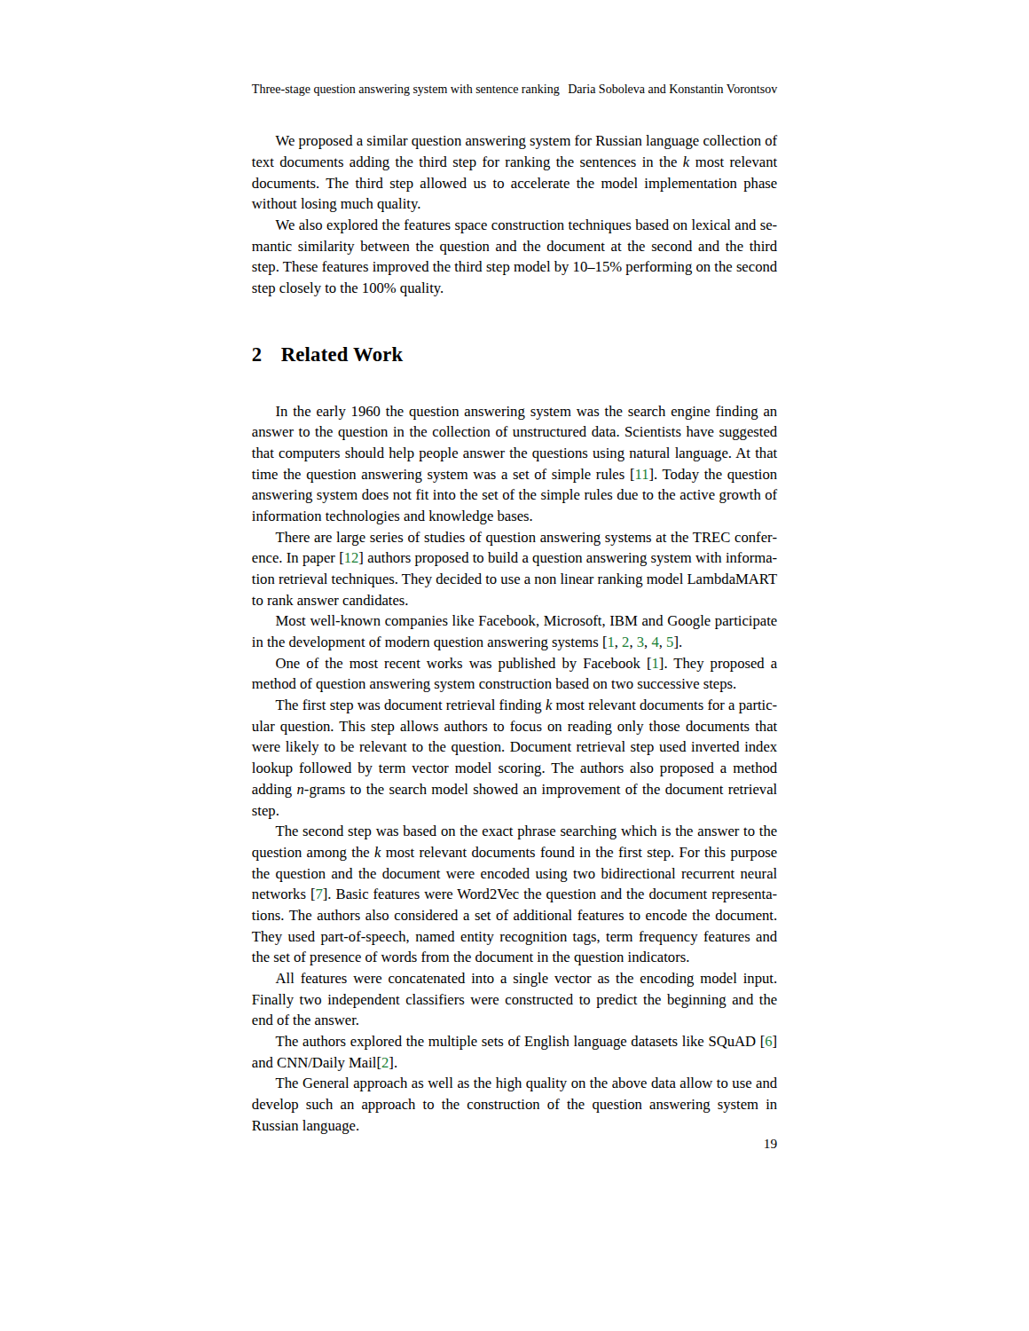Three-stage question answering system with sentence ranking
Daria Soboleva and Konstantin Vorontsov
We proposed a similar question answering system for Russian language collection of text documents adding the third step for ranking the sentences in the k most relevant documents. The third step allowed us to accelerate the model implementation phase without losing much quality.
We also explored the features space construction techniques based on lexical and semantic similarity between the question and the document at the second and the third step. These features improved the third step model by 10–15% performing on the second step closely to the 100% quality.
2 Related Work
In the early 1960 the question answering system was the search engine finding an answer to the question in the collection of unstructured data. Scientists have suggested that computers should help people answer the questions using natural language. At that time the question answering system was a set of simple rules [11]. Today the question answering system does not fit into the set of the simple rules due to the active growth of information technologies and knowledge bases.
There are large series of studies of question answering systems at the TREC conference. In paper [12] authors proposed to build a question answering system with information retrieval techniques. They decided to use a non linear ranking model LambdaMART to rank answer candidates.
Most well-known companies like Facebook, Microsoft, IBM and Google participate in the development of modern question answering systems [1, 2, 3, 4, 5].
One of the most recent works was published by Facebook [1]. They proposed a method of question answering system construction based on two successive steps.
The first step was document retrieval finding k most relevant documents for a particular question. This step allows authors to focus on reading only those documents that were likely to be relevant to the question. Document retrieval step used inverted index lookup followed by term vector model scoring. The authors also proposed a method adding n-grams to the search model showed an improvement of the document retrieval step.
The second step was based on the exact phrase searching which is the answer to the question among the k most relevant documents found in the first step. For this purpose the question and the document were encoded using two bidirectional recurrent neural networks [7]. Basic features were Word2Vec the question and the document representations. The authors also considered a set of additional features to encode the document. They used part-of-speech, named entity recognition tags, term frequency features and the set of presence of words from the document in the question indicators.
All features were concatenated into a single vector as the encoding model input. Finally two independent classifiers were constructed to predict the beginning and the end of the answer.
The authors explored the multiple sets of English language datasets like SQuAD [6] and CNN/Daily Mail[2].
The General approach as well as the high quality on the above data allow to use and develop such an approach to the construction of the question answering system in Russian language.
19